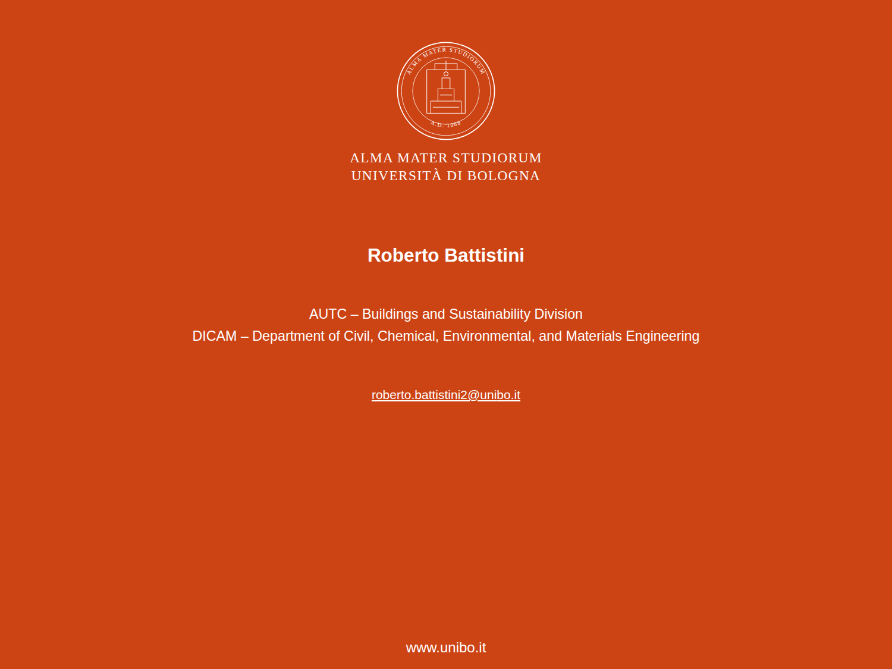ALMA MATER STUDIORUM A.D. 1088
Alma Mater Studiorum
Università di Bologna
Roberto Battistini
AUTC – Buildings and Sustainability Division
DICAM – Department of Civil, Chemical, Environmental, and Materials Engineering
roberto.battistini2@uni bo.it
www.unibo.it